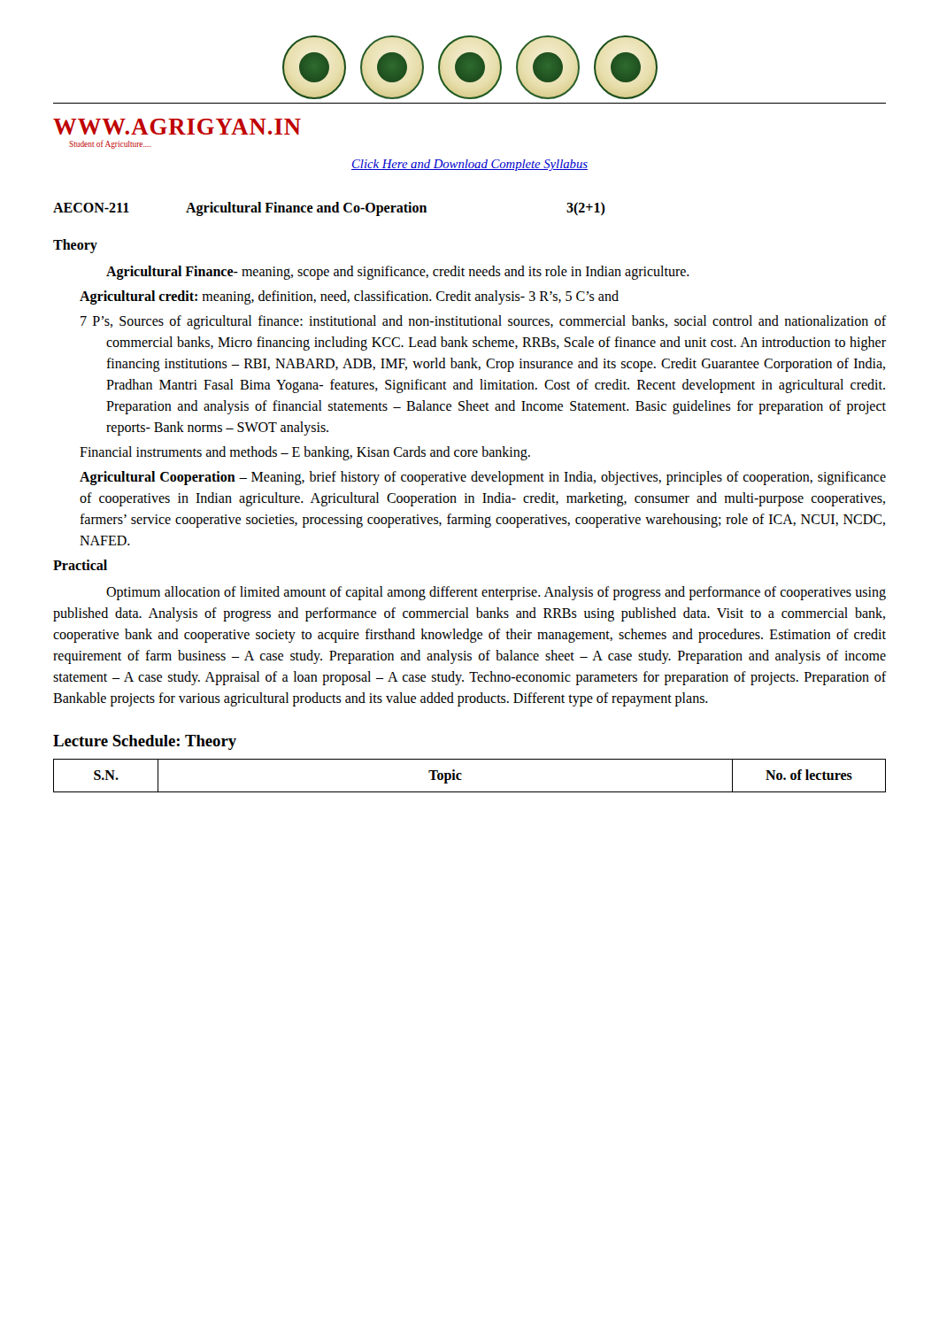WWW.AGRIGYAN.IN
Student of Agriculture....
Click Here and Download Complete Syllabus
AECON-211 Agricultural Finance and Co-Operation 3(2+1)
Theory
Agricultural Finance- meaning, scope and significance, credit needs and its role in Indian agriculture.
Agricultural credit: meaning, definition, need, classification. Credit analysis- 3 R’s, 5 C’s and
7 P’s, Sources of agricultural finance: institutional and non-institutional sources, commercial banks, social control and nationalization of commercial banks, Micro financing including KCC. Lead bank scheme, RRBs, Scale of finance and unit cost. An introduction to higher financing institutions – RBI, NABARD, ADB, IMF, world bank, Crop insurance and its scope. Credit Guarantee Corporation of India, Pradhan Mantri Fasal Bima Yogana- features, Significant and limitation. Cost of credit. Recent development in agricultural credit. Preparation and analysis of financial statements – Balance Sheet and Income Statement. Basic guidelines for preparation of project reports- Bank norms – SWOT analysis.
Financial instruments and methods – E banking, Kisan Cards and core banking.
Agricultural Cooperation – Meaning, brief history of cooperative development in India, objectives, principles of cooperation, significance of cooperatives in Indian agriculture. Agricultural Cooperation in India- credit, marketing, consumer and multi-purpose cooperatives, farmers’ service cooperative societies, processing cooperatives, farming cooperatives, cooperative warehousing; role of ICA, NCUI, NCDC, NAFED.
Practical
Optimum allocation of limited amount of capital among different enterprise. Analysis of progress and performance of cooperatives using published data. Analysis of progress and performance of commercial banks and RRBs using published data. Visit to a commercial bank, cooperative bank and cooperative society to acquire firsthand knowledge of their management, schemes and procedures. Estimation of credit requirement of farm business – A case study. Preparation and analysis of balance sheet – A case study. Preparation and analysis of income statement – A case study. Appraisal of a loan proposal – A case study. Techno-economic parameters for preparation of projects. Preparation of Bankable projects for various agricultural products and its value added products. Different type of repayment plans.
Lecture Schedule: Theory
| S.N. | Topic | No. of lectures |
| --- | --- | --- |